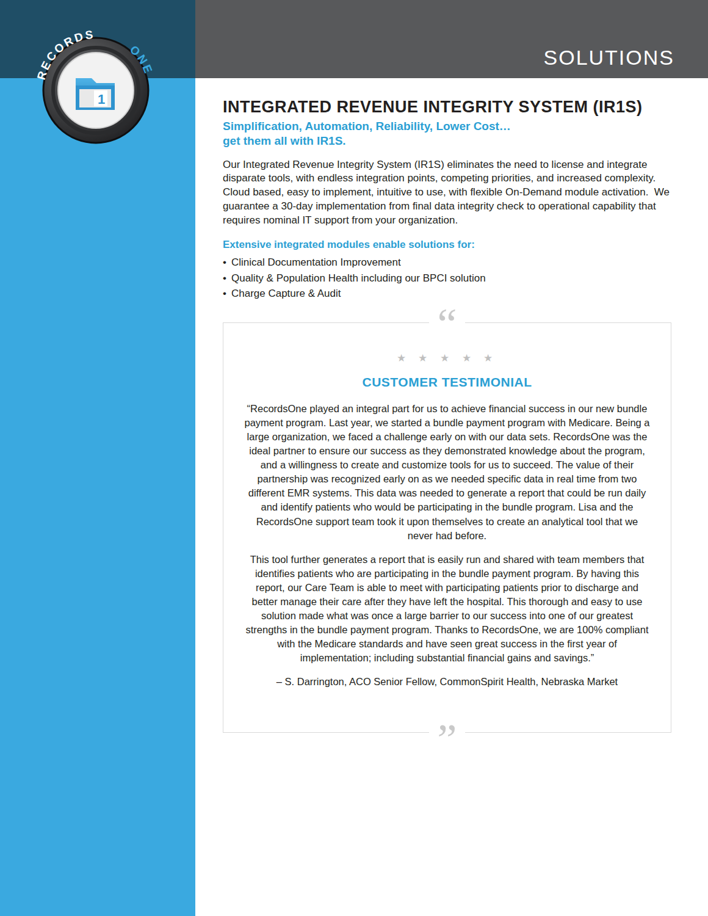SOLUTIONS
1 RECORDS ONE
INTEGRATED REVENUE INTEGRITY SYSTEM (IR1S)
Simplification, Automation, Reliability, Lower Cost…
get them all with IR1S.
Our Integrated Revenue Integrity System (IR1S) eliminates the need to license and integrate disparate tools, with endless integration points, competing priorities, and increased complexity. Cloud based, easy to implement, intuitive to use, with flexible On-Demand module activation. We guarantee a 30-day implementation from final data integrity check to operational capability that requires nominal IT support from your organization.
Extensive integrated modules enable solutions for:
Clinical Documentation Improvement
Quality & Population Health including our BPCI solution
Charge Capture & Audit
“
★ ★ ★ ★ ★
CUSTOMER TESTIMONIAL
“RecordsOne played an integral part for us to achieve financial success in our new bundle payment program. Last year, we started a bundle payment program with Medicare. Being a large organization, we faced a challenge early on with our data sets. RecordsOne was the ideal partner to ensure our success as they demonstrated knowledge about the program, and a willingness to create and customize tools for us to succeed. The value of their partnership was recognized early on as we needed specific data in real time from two different EMR systems. This data was needed to generate a report that could be run daily and identify patients who would be participating in the bundle program. Lisa and the RecordsOne support team took it upon themselves to create an analytical tool that we never had before.
This tool further generates a report that is easily run and shared with team members that identifies patients who are participating in the bundle payment program. By having this report, our Care Team is able to meet with participating patients prior to discharge and better manage their care after they have left the hospital. This thorough and easy to use solution made what was once a large barrier to our success into one of our greatest strengths in the bundle payment program. Thanks to RecordsOne, we are 100% compliant with the Medicare standards and have seen great success in the first year of implementation; including substantial financial gains and savings.”
– S. Darrington, ACO Senior Fellow, CommonSpirit Health, Nebraska Market
”